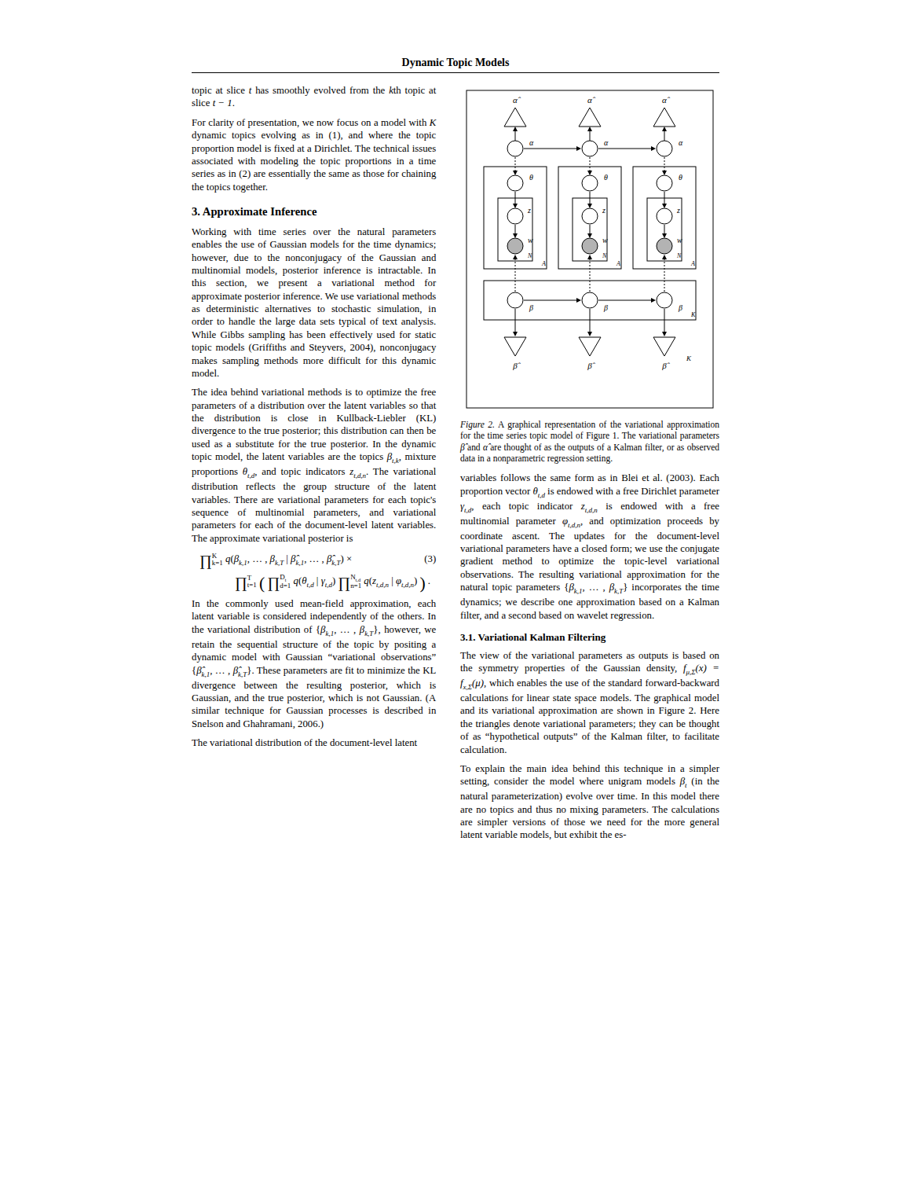Dynamic Topic Models
topic at slice t has smoothly evolved from the kth topic at slice t − 1.
For clarity of presentation, we now focus on a model with K dynamic topics evolving as in (1), and where the topic proportion model is fixed at a Dirichlet. The technical issues associated with modeling the topic proportions in a time series as in (2) are essentially the same as those for chaining the topics together.
3. Approximate Inference
Working with time series over the natural parameters enables the use of Gaussian models for the time dynamics; however, due to the nonconjugacy of the Gaussian and multinomial models, posterior inference is intractable. In this section, we present a variational method for approximate posterior inference. We use variational methods as deterministic alternatives to stochastic simulation, in order to handle the large data sets typical of text analysis. While Gibbs sampling has been effectively used for static topic models (Griffiths and Steyvers, 2004), nonconjugacy makes sampling methods more difficult for this dynamic model.
The idea behind variational methods is to optimize the free parameters of a distribution over the latent variables so that the distribution is close in Kullback-Liebler (KL) divergence to the true posterior; this distribution can then be used as a substitute for the true posterior. In the dynamic topic model, the latent variables are the topics βt,k, mixture proportions θt,d, and topic indicators zt,d,n. The variational distribution reflects the group structure of the latent variables. There are variational parameters for each topic's sequence of multinomial parameters, and variational parameters for each of the document-level latent variables. The approximate variational posterior is
(3)
∏Kk=1 q(βk,1, … , βk,T | β̂k,1, … , β̂k,T) ×
∏Tt=1 ( ∏Dt d=1 q(θt,d | γt,d) ∏Nt,d n=1 q(zt,d,n | φt,d,n) ) .
In the commonly used mean-field approximation, each latent variable is considered independently of the others. In the variational distribution of {βk,1, … , βk,T}, however, we retain the sequential structure of the topic by positing a dynamic model with Gaussian “variational observations” {β̂k,1, … , β̂k,T}. These parameters are fit to minimize the KL divergence between the resulting posterior, which is Gaussian, and the true posterior, which is not Gaussian. (A similar technique for Gaussian processes is described in Snelson and Ghahramani, 2006.)
The variational distribution of the document-level latent
α̂ α̂ α̂ α α α A A A N N N θ θ θ z z z w w w K β β β β̂ β̂ β̂ K
Figure 2. A graphical representation of the variational approximation for the time series topic model of Figure 1. The variational parameters β̂ and α̂ are thought of as the outputs of a Kalman filter, or as observed data in a nonparametric regression setting.
variables follows the same form as in Blei et al. (2003). Each proportion vector θt,d is endowed with a free Dirichlet parameter γt,d, each topic indicator zt,d,n is endowed with a free multinomial parameter φt,d,n, and optimization proceeds by coordinate ascent. The updates for the document-level variational parameters have a closed form; we use the conjugate gradient method to optimize the topic-level variational observations. The resulting variational approximation for the natural topic parameters {βk,1, … , βk,T} incorporates the time dynamics; we describe one approximation based on a Kalman filter, and a second based on wavelet regression.
3.1. Variational Kalman Filtering
The view of the variational parameters as outputs is based on the symmetry properties of the Gaussian density, fμ,Σ(x) = fx,Σ(μ), which enables the use of the standard forward-backward calculations for linear state space models. The graphical model and its variational approximation are shown in Figure 2. Here the triangles denote variational parameters; they can be thought of as “hypothetical outputs” of the Kalman filter, to facilitate calculation.
To explain the main idea behind this technique in a simpler setting, consider the model where unigram models βt (in the natural parameterization) evolve over time. In this model there are no topics and thus no mixing parameters. The calculations are simpler versions of those we need for the more general latent variable models, but exhibit the es-